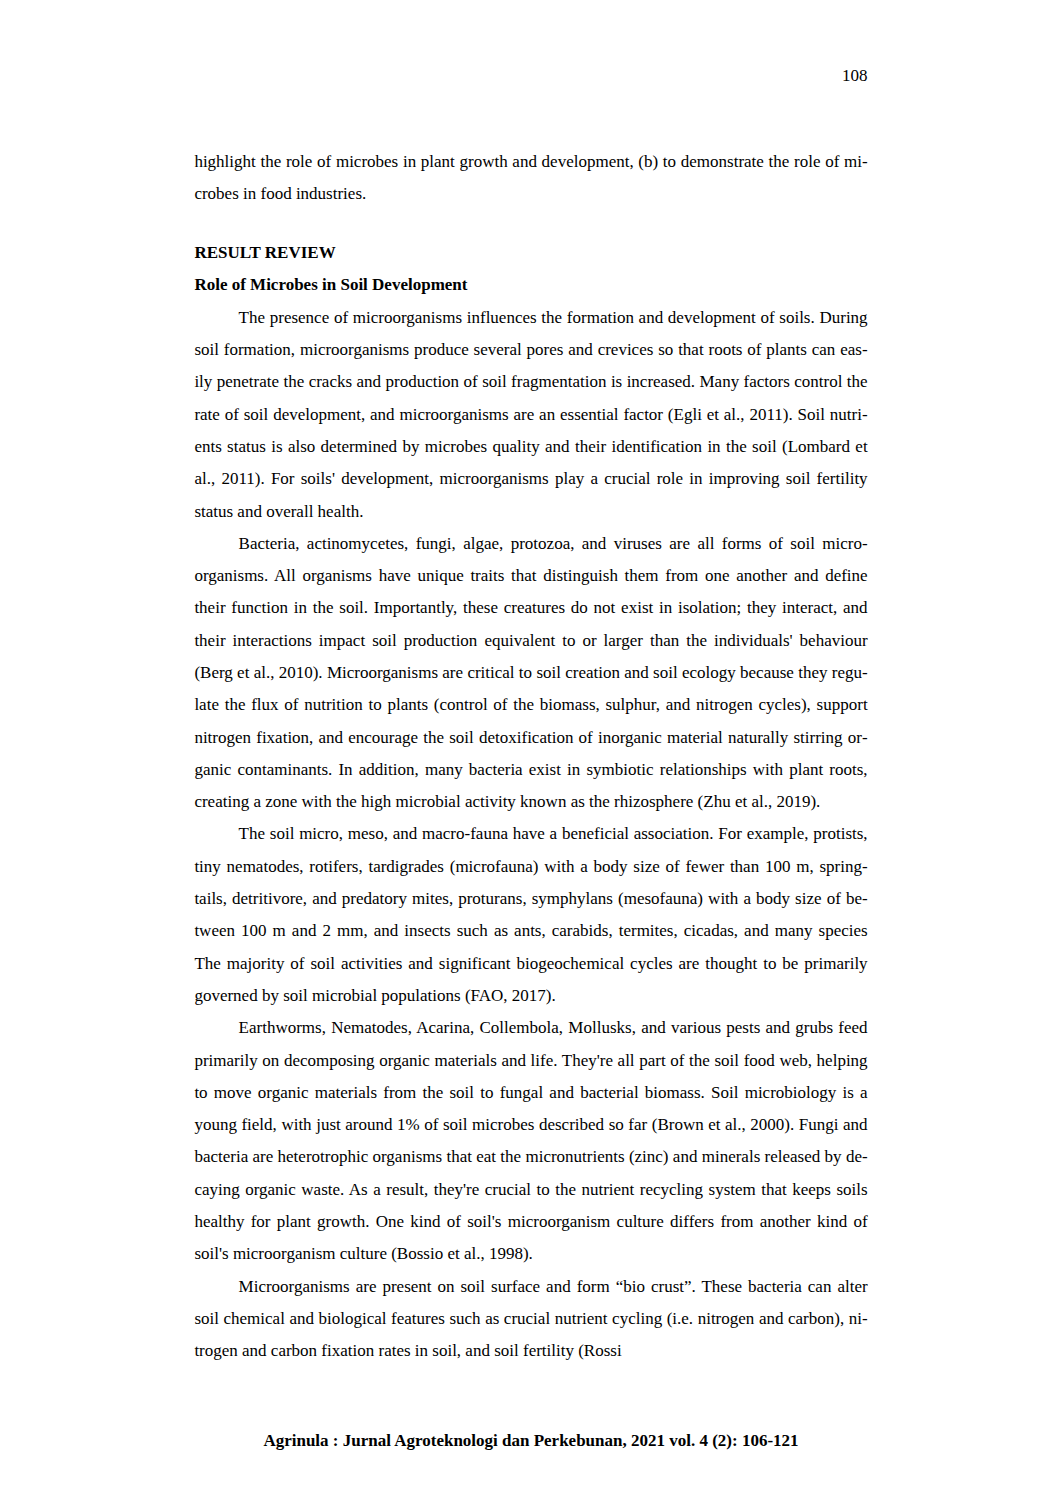108
highlight the role of microbes in plant growth and development, (b) to demonstrate the role of microbes in food industries.
RESULT REVIEW
Role of Microbes in Soil Development
The presence of microorganisms influences the formation and development of soils. During soil formation, microorganisms produce several pores and crevices so that roots of plants can easily penetrate the cracks and production of soil fragmentation is increased. Many factors control the rate of soil development, and microorganisms are an essential factor (Egli et al., 2011). Soil nutrients status is also determined by microbes quality and their identification in the soil (Lombard et al., 2011). For soils' development, microorganisms play a crucial role in improving soil fertility status and overall health.
Bacteria, actinomycetes, fungi, algae, protozoa, and viruses are all forms of soil microorganisms. All organisms have unique traits that distinguish them from one another and define their function in the soil. Importantly, these creatures do not exist in isolation; they interact, and their interactions impact soil production equivalent to or larger than the individuals' behaviour (Berg et al., 2010). Microorganisms are critical to soil creation and soil ecology because they regulate the flux of nutrition to plants (control of the biomass, sulphur, and nitrogen cycles), support nitrogen fixation, and encourage the soil detoxification of inorganic material naturally stirring organic contaminants. In addition, many bacteria exist in symbiotic relationships with plant roots, creating a zone with the high microbial activity known as the rhizosphere (Zhu et al., 2019).
The soil micro, meso, and macro-fauna have a beneficial association. For example, protists, tiny nematodes, rotifers, tardigrades (microfauna) with a body size of fewer than 100 m, springtails, detritivore, and predatory mites, proturans, symphylans (mesofauna) with a body size of between 100 m and 2 mm, and insects such as ants, carabids, termites, cicadas, and many species The majority of soil activities and significant biogeochemical cycles are thought to be primarily governed by soil microbial populations (FAO, 2017).
Earthworms, Nematodes, Acarina, Collembola, Mollusks, and various pests and grubs feed primarily on decomposing organic materials and life. They're all part of the soil food web, helping to move organic materials from the soil to fungal and bacterial biomass. Soil microbiology is a young field, with just around 1% of soil microbes described so far (Brown et al., 2000). Fungi and bacteria are heterotrophic organisms that eat the micronutrients (zinc) and minerals released by decaying organic waste. As a result, they're crucial to the nutrient recycling system that keeps soils healthy for plant growth. One kind of soil's microorganism culture differs from another kind of soil's microorganism culture (Bossio et al., 1998).
Microorganisms are present on soil surface and form “bio crust”. These bacteria can alter soil chemical and biological features such as crucial nutrient cycling (i.e. nitrogen and carbon), nitrogen and carbon fixation rates in soil, and soil fertility (Rossi
Agrinula : Jurnal Agroteknologi dan Perkebunan, 2021 vol. 4 (2): 106-121